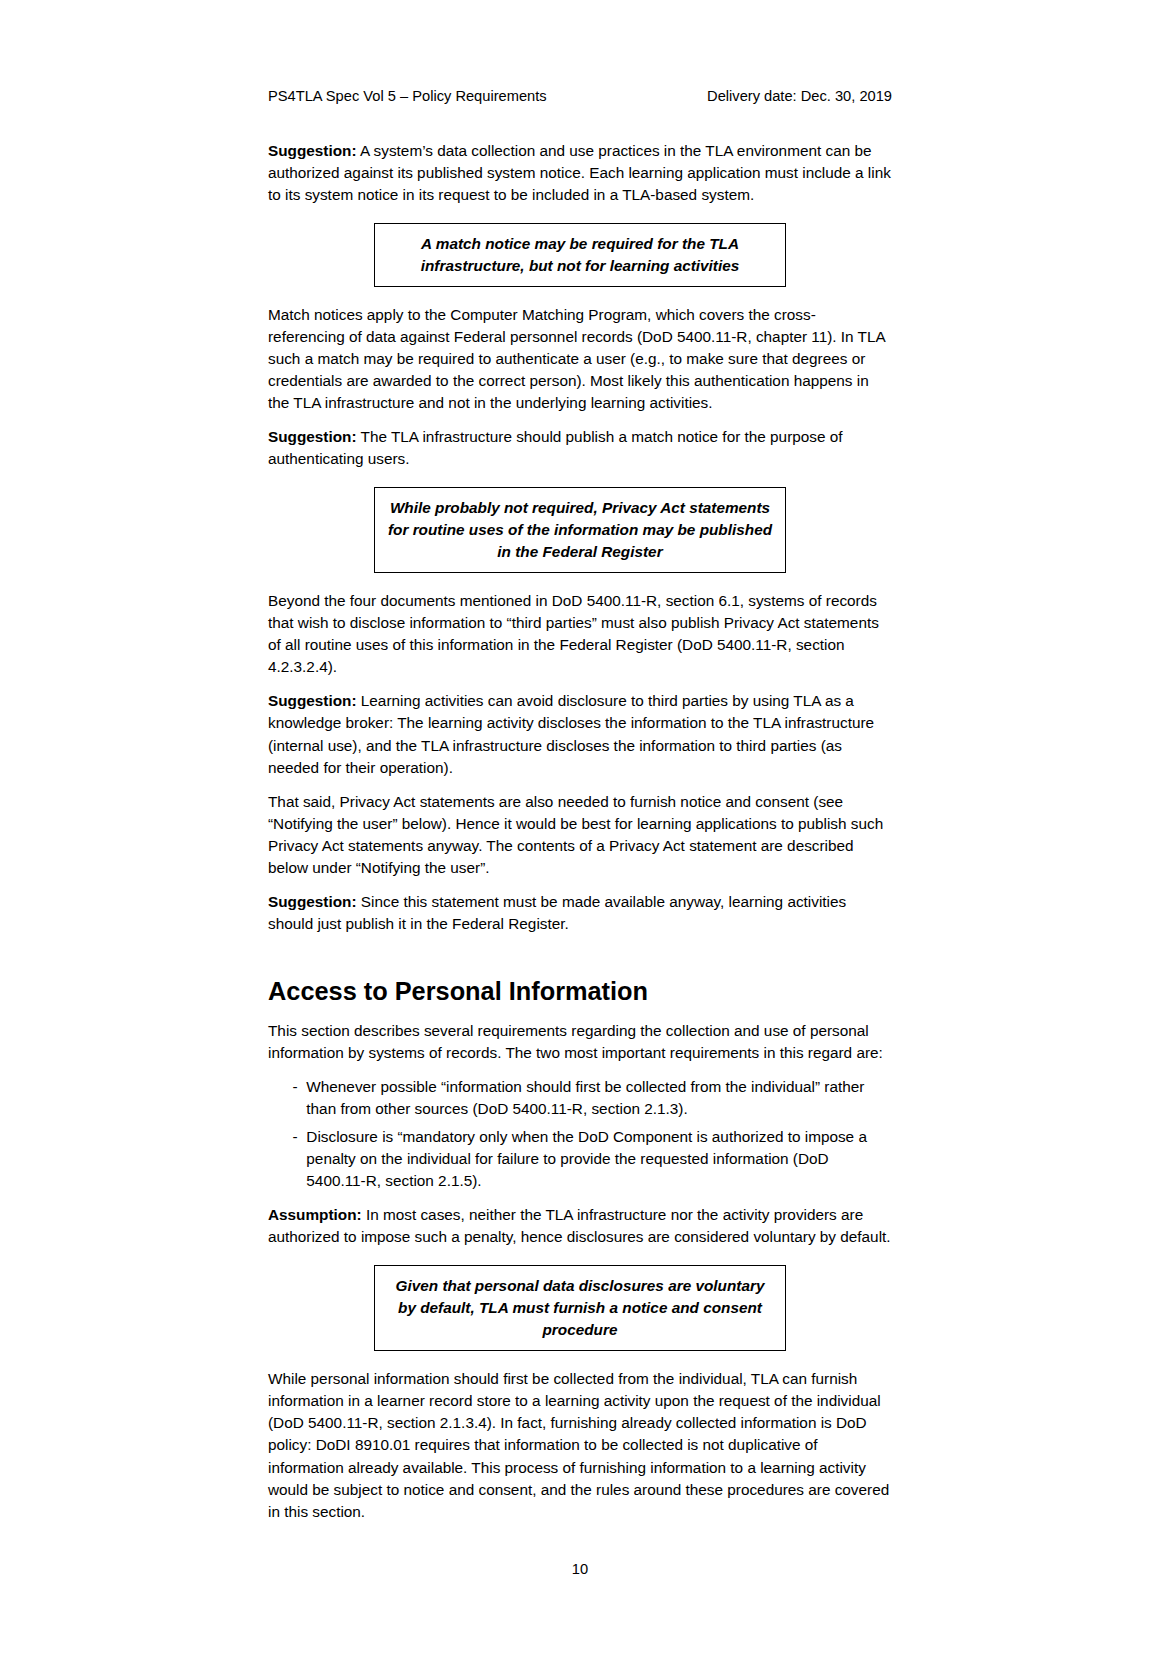PS4TLA Spec Vol 5 – Policy Requirements Delivery date: Dec. 30, 2019
Suggestion: A system’s data collection and use practices in the TLA environment can be authorized against its published system notice. Each learning application must include a link to its system notice in its request to be included in a TLA-based system.
A match notice may be required for the TLA infrastructure, but not for learning activities
Match notices apply to the Computer Matching Program, which covers the cross-referencing of data against Federal personnel records (DoD 5400.11-R, chapter 11). In TLA such a match may be required to authenticate a user (e.g., to make sure that degrees or credentials are awarded to the correct person). Most likely this authentication happens in the TLA infrastructure and not in the underlying learning activities.
Suggestion: The TLA infrastructure should publish a match notice for the purpose of authenticating users.
While probably not required, Privacy Act statements for routine uses of the information may be published in the Federal Register
Beyond the four documents mentioned in DoD 5400.11-R, section 6.1, systems of records that wish to disclose information to “third parties” must also publish Privacy Act statements of all routine uses of this information in the Federal Register (DoD 5400.11-R, section 4.2.3.2.4).
Suggestion: Learning activities can avoid disclosure to third parties by using TLA as a knowledge broker: The learning activity discloses the information to the TLA infrastructure (internal use), and the TLA infrastructure discloses the information to third parties (as needed for their operation).
That said, Privacy Act statements are also needed to furnish notice and consent (see “Notifying the user” below). Hence it would be best for learning applications to publish such Privacy Act statements anyway. The contents of a Privacy Act statement are described below under “Notifying the user”.
Suggestion: Since this statement must be made available anyway, learning activities should just publish it in the Federal Register.
Access to Personal Information
This section describes several requirements regarding the collection and use of personal information by systems of records. The two most important requirements in this regard are:
Whenever possible “information should first be collected from the individual” rather than from other sources (DoD 5400.11-R, section 2.1.3).
Disclosure is “mandatory only when the DoD Component is authorized to impose a penalty on the individual for failure to provide the requested information (DoD 5400.11-R, section 2.1.5).
Assumption: In most cases, neither the TLA infrastructure nor the activity providers are authorized to impose such a penalty, hence disclosures are considered voluntary by default.
Given that personal data disclosures are voluntary by default, TLA must furnish a notice and consent procedure
While personal information should first be collected from the individual, TLA can furnish information in a learner record store to a learning activity upon the request of the individual (DoD 5400.11-R, section 2.1.3.4). In fact, furnishing already collected information is DoD policy: DoDI 8910.01 requires that information to be collected is not duplicative of information already available. This process of furnishing information to a learning activity would be subject to notice and consent, and the rules around these procedures are covered in this section.
10